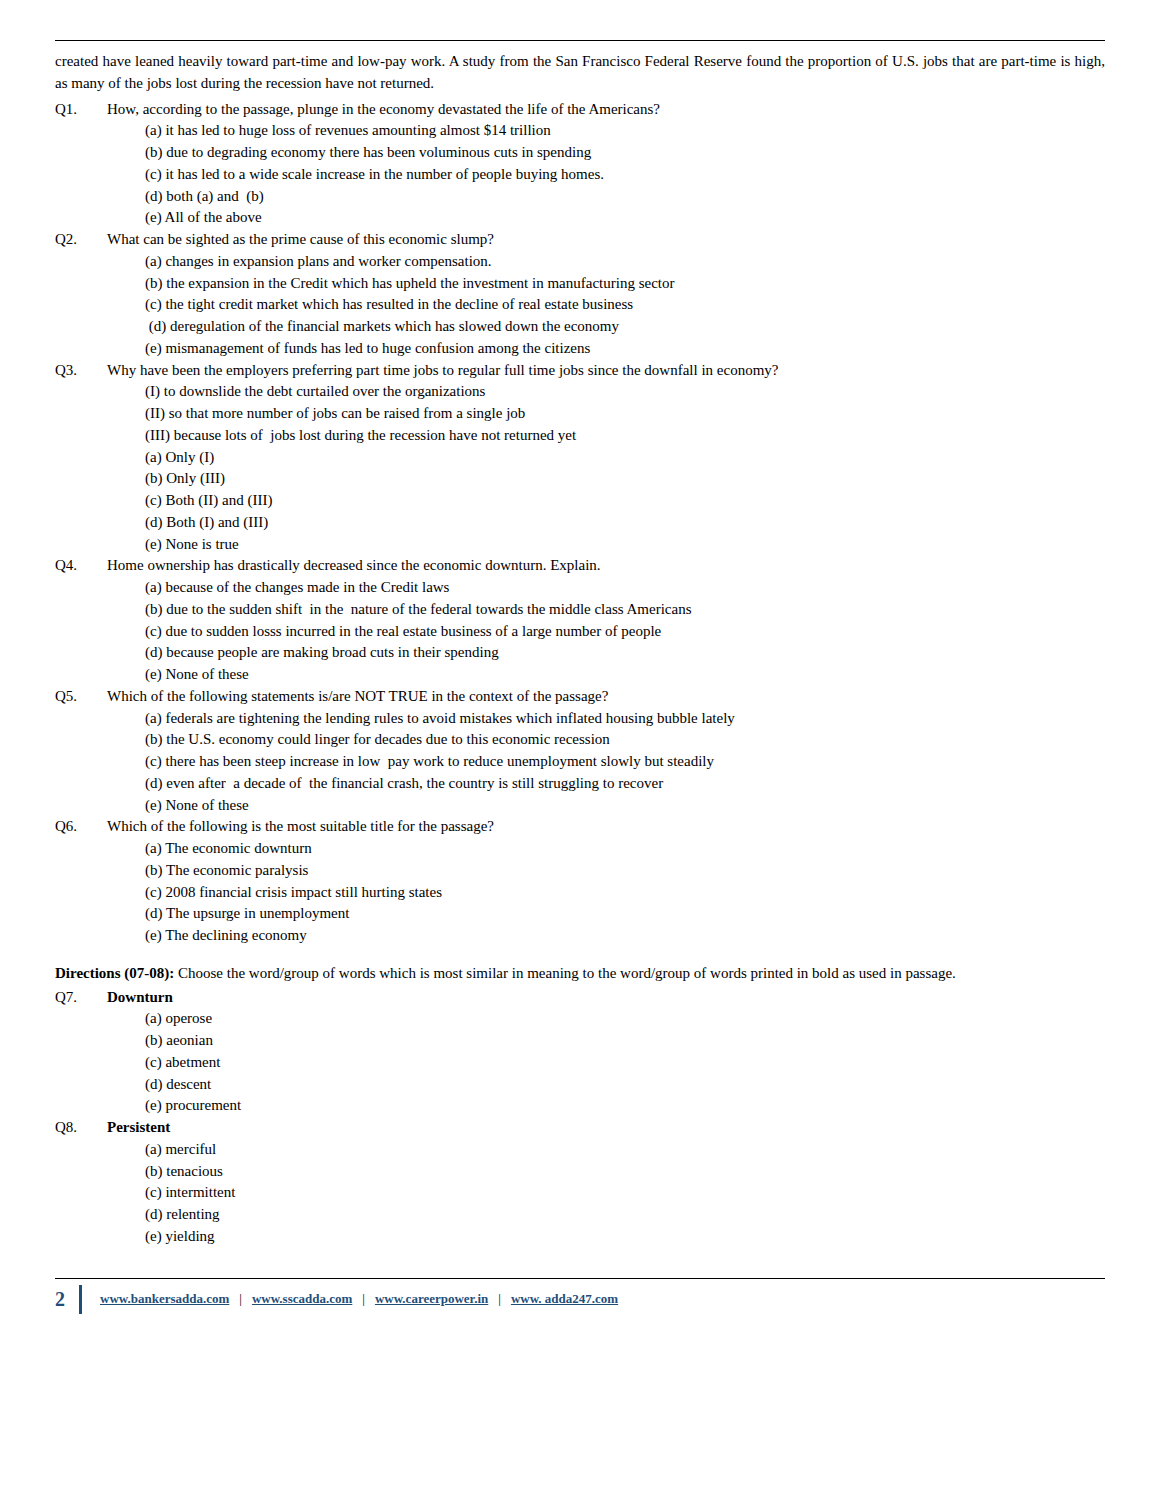created have leaned heavily toward part-time and low-pay work. A study from the San Francisco Federal Reserve found the proportion of U.S. jobs that are part-time is high, as many of the jobs lost during the recession have not returned.
| Q1. | How, according to the passage, plunge in the economy devastated the life of the Americans? (a) it has led to huge loss of revenues amounting almost $14 trillion (b) due to degrading economy there has been voluminous cuts in spending (c) it has led to a wide scale increase in the number of people buying homes. (d) both (a) and (b) (e) All of the above |
| Q2. | What can be sighted as the prime cause of this economic slump? (a) changes in expansion plans and worker compensation. (b) the expansion in the Credit which has upheld the investment in manufacturing sector (c) the tight credit market which has resulted in the decline of real estate business (d) deregulation of the financial markets which has slowed down the economy (e) mismanagement of funds has led to huge confusion among the citizens |
| Q3. | Why have been the employers preferring part time jobs to regular full time jobs since the downfall in economy? (I) to downslide the debt curtailed over the organizations (II) so that more number of jobs can be raised from a single job (III) because lots of jobs lost during the recession have not returned yet (a) Only (I) (b) Only (III) (c) Both (II) and (III) (d) Both (I) and (III) (e) None is true |
| Q4. | Home ownership has drastically decreased since the economic downturn. Explain. (a) because of the changes made in the Credit laws (b) due to the sudden shift in the nature of the federal towards the middle class Americans (c) due to sudden losss incurred in the real estate business of a large number of people (d) because people are making broad cuts in their spending (e) None of these |
| Q5. | Which of the following statements is/are NOT TRUE in the context of the passage? (a) federals are tightening the lending rules to avoid mistakes which inflated housing bubble lately (b) the U.S. economy could linger for decades due to this economic recession (c) there has been steep increase in low pay work to reduce unemployment slowly but steadily (d) even after a decade of the financial crash, the country is still struggling to recover (e) None of these |
| Q6. | Which of the following is the most suitable title for the passage? (a) The economic downturn (b) The economic paralysis (c) 2008 financial crisis impact still hurting states (d) The upsurge in unemployment (e) The declining economy |
Directions (07-08): Choose the word/group of words which is most similar in meaning to the word/group of words printed in bold as used in passage.
| Q7. | Downturn (a) operose (b) aeonian (c) abetment (d) descent (e) procurement |
| Q8. | Persistent (a) merciful (b) tenacious (c) intermittent (d) relenting (e) yielding |
2 www.bankersadda.com|www.sscadda.com|www.careerpower.in|www. adda247.com